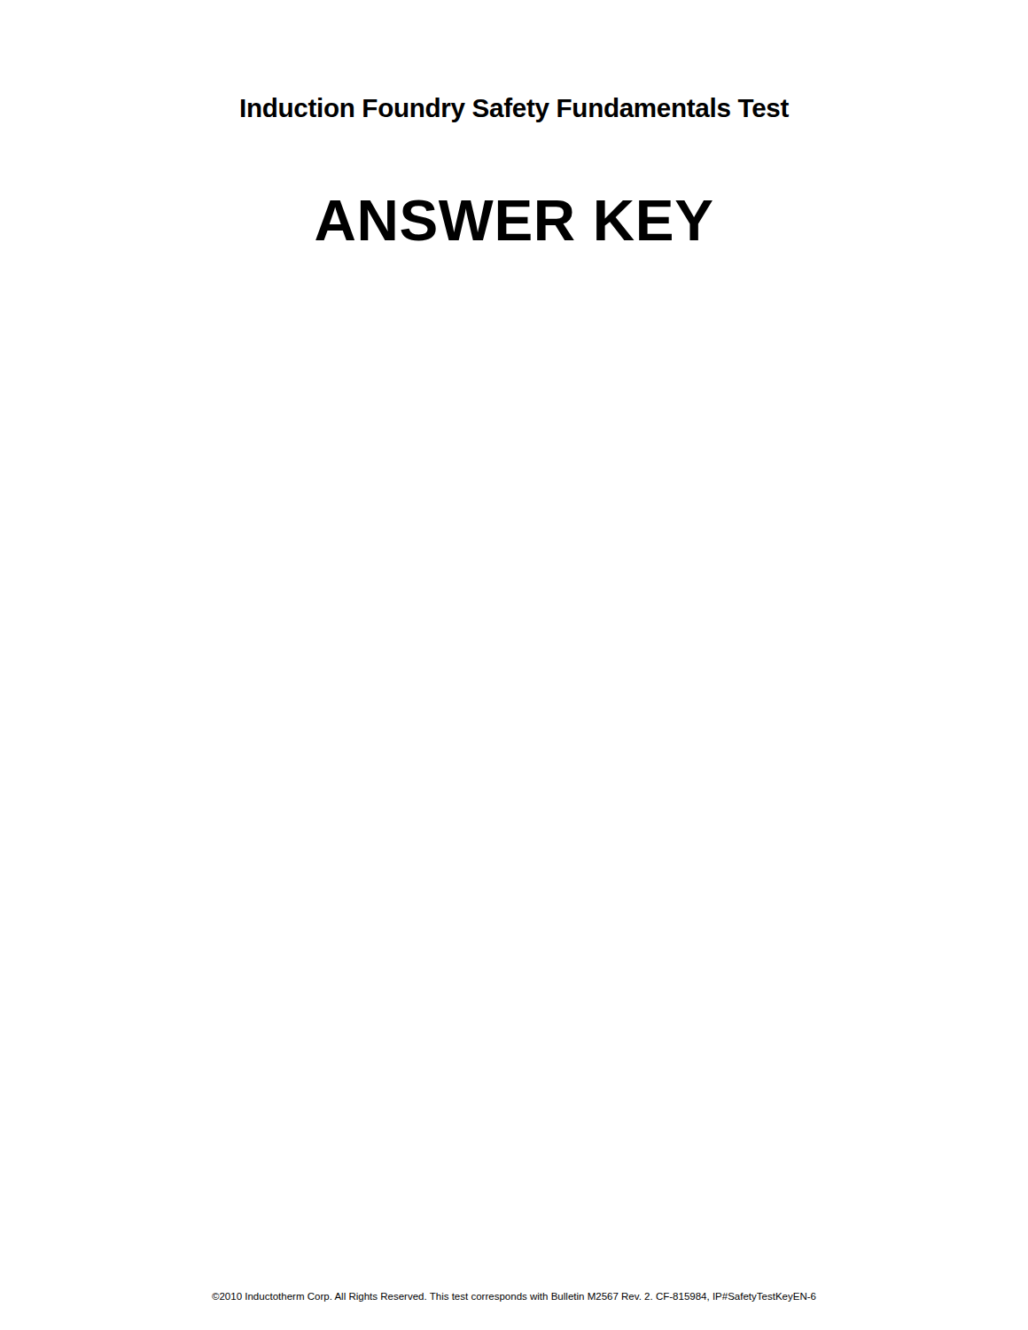Induction Foundry Safety Fundamentals Test
ANSWER KEY
©2010 Inductotherm Corp. All Rights Reserved. This test corresponds with Bulletin M2567 Rev. 2. CF-815984, IP#SafetyTestKeyEN-6